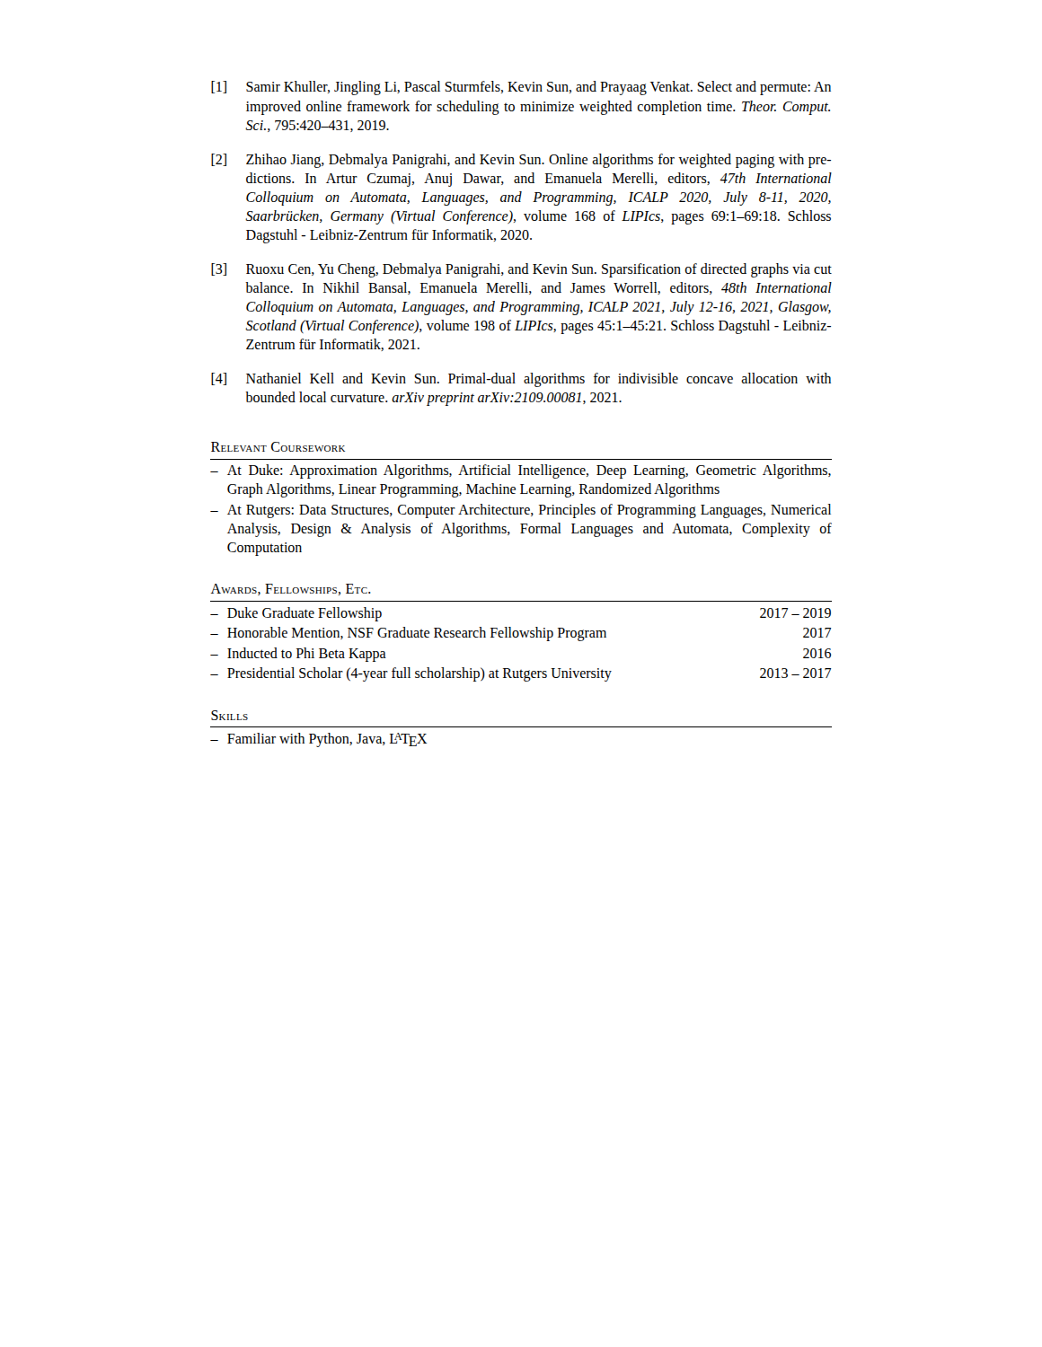[1] Samir Khuller, Jingling Li, Pascal Sturmfels, Kevin Sun, and Prayaag Venkat. Select and permute: An improved online framework for scheduling to minimize weighted completion time. Theor. Comput. Sci., 795:420–431, 2019.
[2] Zhihao Jiang, Debmalya Panigrahi, and Kevin Sun. Online algorithms for weighted paging with predictions. In Artur Czumaj, Anuj Dawar, and Emanuela Merelli, editors, 47th International Colloquium on Automata, Languages, and Programming, ICALP 2020, July 8-11, 2020, Saarbrücken, Germany (Virtual Conference), volume 168 of LIPIcs, pages 69:1–69:18. Schloss Dagstuhl - Leibniz-Zentrum für Informatik, 2020.
[3] Ruoxu Cen, Yu Cheng, Debmalya Panigrahi, and Kevin Sun. Sparsification of directed graphs via cut balance. In Nikhil Bansal, Emanuela Merelli, and James Worrell, editors, 48th International Colloquium on Automata, Languages, and Programming, ICALP 2021, July 12-16, 2021, Glasgow, Scotland (Virtual Conference), volume 198 of LIPIcs, pages 45:1–45:21. Schloss Dagstuhl - Leibniz-Zentrum für Informatik, 2021.
[4] Nathaniel Kell and Kevin Sun. Primal-dual algorithms for indivisible concave allocation with bounded local curvature. arXiv preprint arXiv:2109.00081, 2021.
Relevant Coursework
At Duke: Approximation Algorithms, Artificial Intelligence, Deep Learning, Geometric Algorithms, Graph Algorithms, Linear Programming, Machine Learning, Randomized Algorithms
At Rutgers: Data Structures, Computer Architecture, Principles of Programming Languages, Numerical Analysis, Design & Analysis of Algorithms, Formal Languages and Automata, Complexity of Computation
Awards, Fellowships, Etc.
| Duke Graduate Fellowship | 2017 – 2019 |
| Honorable Mention, NSF Graduate Research Fellowship Program | 2017 |
| Inducted to Phi Beta Kappa | 2016 |
| Presidential Scholar (4-year full scholarship) at Rutgers University | 2013 – 2017 |
Skills
Familiar with Python, Java, LaTeX